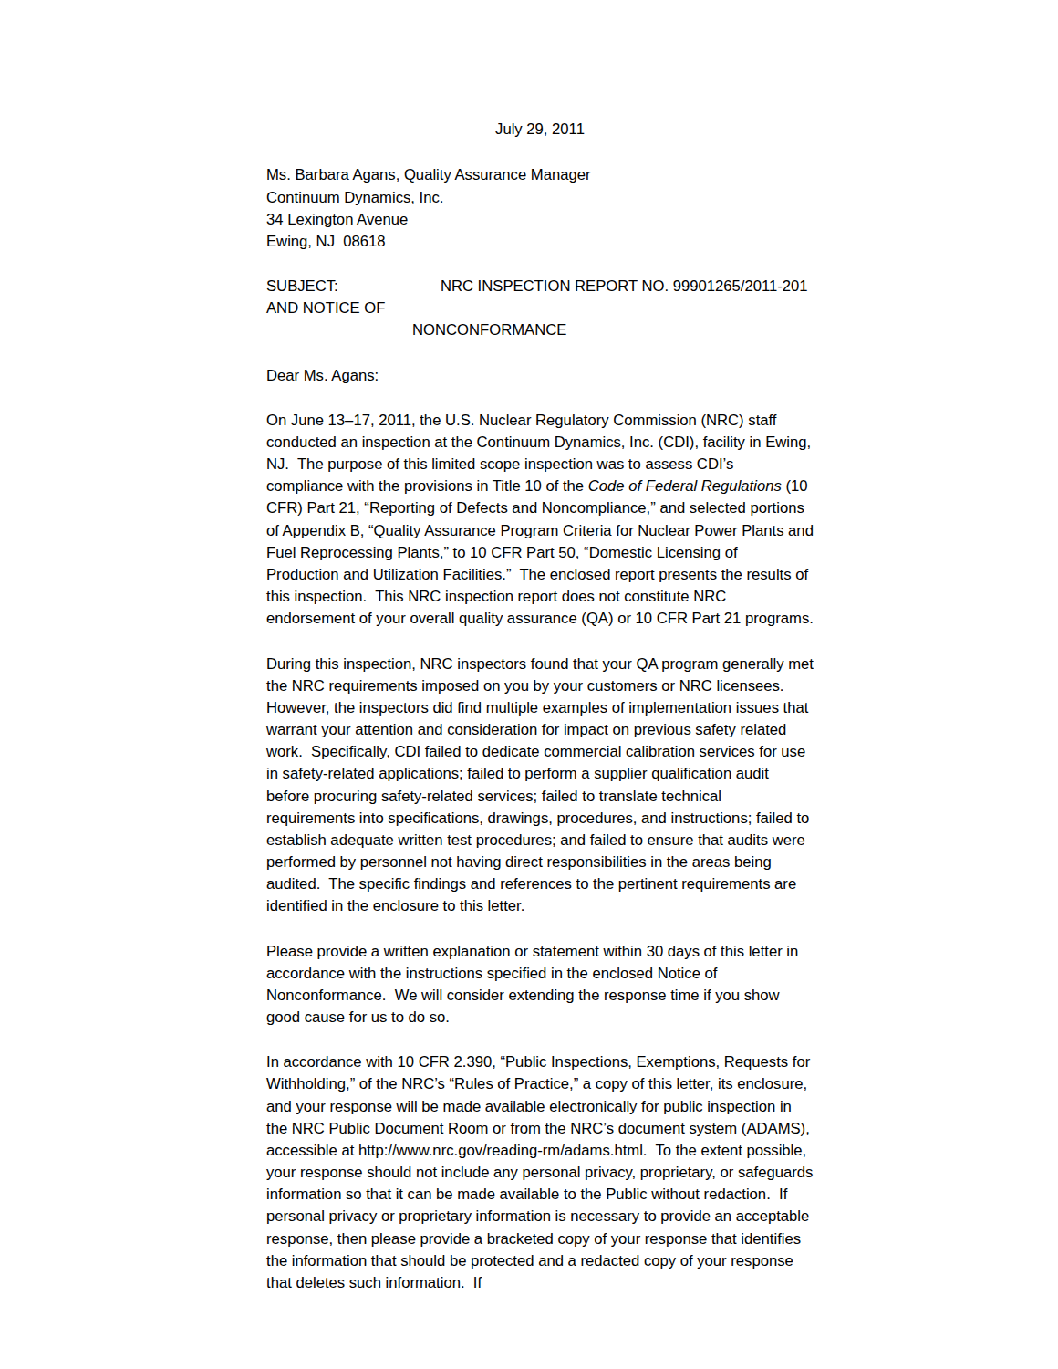July 29, 2011
Ms. Barbara Agans, Quality Assurance Manager Continuum Dynamics, Inc. 34 Lexington Avenue Ewing, NJ 08618
SUBJECT: NRC INSPECTION REPORT NO. 99901265/2011-201 AND NOTICE OF NONCONFORMANCE
Dear Ms. Agans:
On June 13–17, 2011, the U.S. Nuclear Regulatory Commission (NRC) staff conducted an inspection at the Continuum Dynamics, Inc. (CDI), facility in Ewing, NJ. The purpose of this limited scope inspection was to assess CDI’s compliance with the provisions in Title 10 of the Code of Federal Regulations (10 CFR) Part 21, “Reporting of Defects and Noncompliance,” and selected portions of Appendix B, “Quality Assurance Program Criteria for Nuclear Power Plants and Fuel Reprocessing Plants,” to 10 CFR Part 50, “Domestic Licensing of Production and Utilization Facilities.” The enclosed report presents the results of this inspection. This NRC inspection report does not constitute NRC endorsement of your overall quality assurance (QA) or 10 CFR Part 21 programs.
During this inspection, NRC inspectors found that your QA program generally met the NRC requirements imposed on you by your customers or NRC licensees. However, the inspectors did find multiple examples of implementation issues that warrant your attention and consideration for impact on previous safety related work. Specifically, CDI failed to dedicate commercial calibration services for use in safety-related applications; failed to perform a supplier qualification audit before procuring safety-related services; failed to translate technical requirements into specifications, drawings, procedures, and instructions; failed to establish adequate written test procedures; and failed to ensure that audits were performed by personnel not having direct responsibilities in the areas being audited. The specific findings and references to the pertinent requirements are identified in the enclosure to this letter.
Please provide a written explanation or statement within 30 days of this letter in accordance with the instructions specified in the enclosed Notice of Nonconformance. We will consider extending the response time if you show good cause for us to do so.
In accordance with 10 CFR 2.390, “Public Inspections, Exemptions, Requests for Withholding,” of the NRC’s “Rules of Practice,” a copy of this letter, its enclosure, and your response will be made available electronically for public inspection in the NRC Public Document Room or from the NRC’s document system (ADAMS), accessible at http://www.nrc.gov/reading-rm/adams.html. To the extent possible, your response should not include any personal privacy, proprietary, or safeguards information so that it can be made available to the Public without redaction. If personal privacy or proprietary information is necessary to provide an acceptable response, then please provide a bracketed copy of your response that identifies the information that should be protected and a redacted copy of your response that deletes such information. If